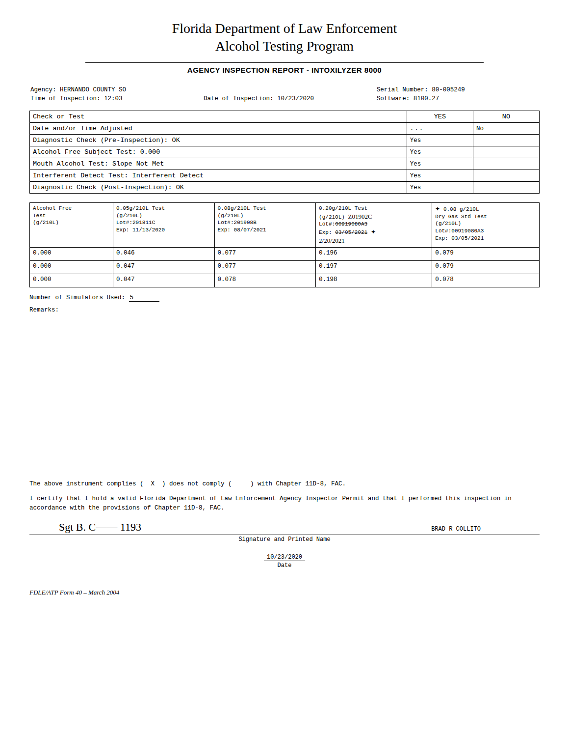Florida Department of Law Enforcement
Alcohol Testing Program
AGENCY INSPECTION REPORT - INTOXILYZER 8000
| Agency: HERNANDO COUNTY SO | | Serial Number: 80-005249 |
| Time of Inspection: 12:03 | Date of Inspection: 10/23/2020 | Software: 8100.27 |
| Check or Test | YES | NO |
| --- | --- | --- |
| Date and/or Time Adjusted | ... | No |
| Diagnostic Check (Pre-Inspection): OK | Yes | |
| Alcohol Free Subject Test: 0.000 | Yes | |
| Mouth Alcohol Test: Slope Not Met | Yes | |
| Interferent Detect Test: Interferent Detect | Yes | |
| Diagnostic Check (Post-Inspection): OK | Yes | |
| Alcohol Free Test (g/210L) | 0.05g/210L Test (g/210L) Lot#:201811C Exp: 11/13/2020 | 0.08g/210L Test (g/210L) Lot#:201908B Exp: 08/07/2021 | 0.20g/210L Test (g/210L) Z01902C Lot#: 00919080A3 Exp: 03/05/2021 ✦ 2/20/2021 | ✦ 0.08 g/210L Dry Gas Std Test (g/210L) Lot#:00919080A3 Exp: 03/05/2021 |
| --- | --- | --- | --- | --- |
| 0.000 | 0.046 | 0.077 | 0.196 | 0.079 |
| 0.000 | 0.047 | 0.077 | 0.197 | 0.079 |
| 0.000 | 0.047 | 0.078 | 0.198 | 0.078 |
Number of Simulators Used: 5
Remarks:
The above instrument complies ( X ) does not comply ( ) with Chapter 11D-8, FAC.
I certify that I hold a valid Florida Department of Law Enforcement Agency Inspector Permit and that I performed this inspection in accordance with the provisions of Chapter 11D-8, FAC.
Sgt B. C—— 1193 BRAD R COLLITO
Signature and Printed Name
10/23/2020 Date
FDLE/ATP Form 40 – March 2004